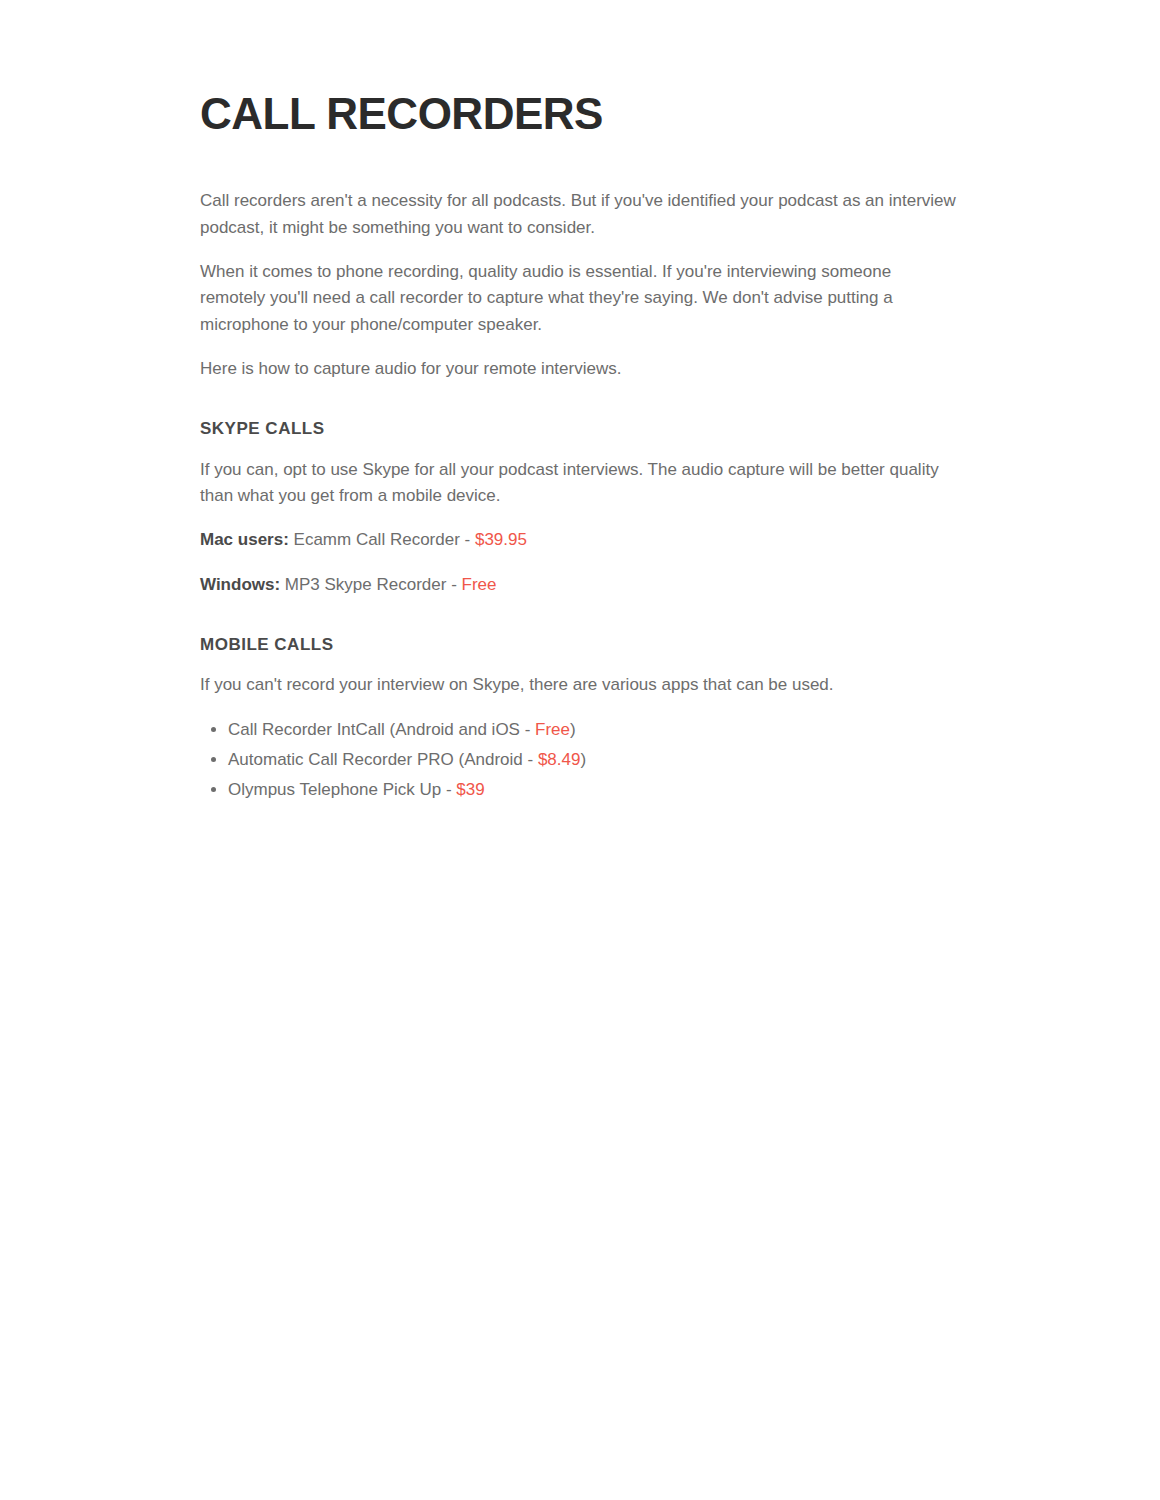CALL RECORDERS
Call recorders aren't a necessity for all podcasts. But if you've identified your podcast as an interview podcast, it might be something you want to consider.
When it comes to phone recording, quality audio is essential. If you're interviewing someone remotely you'll need a call recorder to capture what they're saying. We don't advise putting a microphone to your phone/computer speaker.
Here is how to capture audio for your remote interviews.
SKYPE CALLS
If you can, opt to use Skype for all your podcast interviews. The audio capture will be better quality than what you get from a mobile device.
Mac users: Ecamm Call Recorder - $39.95
Windows: MP3 Skype Recorder - Free
MOBILE CALLS
If you can't record your interview on Skype, there are various apps that can be used.
Call Recorder IntCall (Android and iOS - Free)
Automatic Call Recorder PRO (Android - $8.49)
Olympus Telephone Pick Up - $39